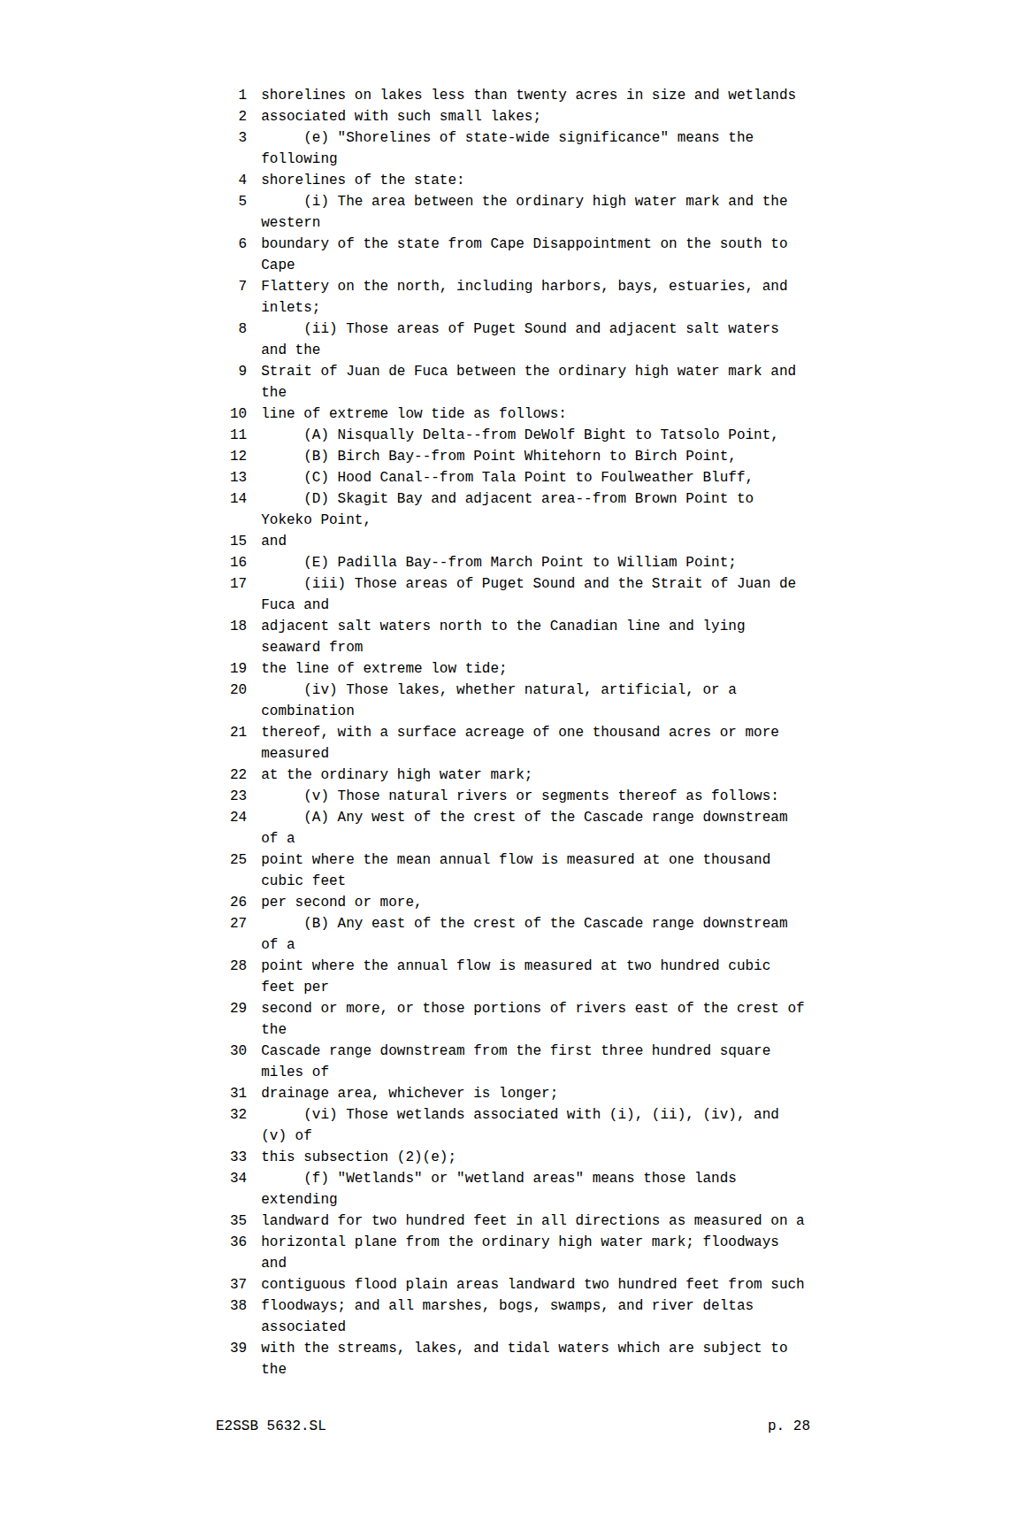shorelines on lakes less than twenty acres in size and wetlands
associated with such small lakes;
(e) "Shorelines of state-wide significance" means the following
shorelines of the state:
(i) The area between the ordinary high water mark and the western
boundary of the state from Cape Disappointment on the south to Cape
Flattery on the north, including harbors, bays, estuaries, and inlets;
(ii) Those areas of Puget Sound and adjacent salt waters and the
Strait of Juan de Fuca between the ordinary high water mark and the
line of extreme low tide as follows:
(A) Nisqually Delta--from DeWolf Bight to Tatsolo Point,
(B) Birch Bay--from Point Whitehorn to Birch Point,
(C) Hood Canal--from Tala Point to Foulweather Bluff,
(D) Skagit Bay and adjacent area--from Brown Point to Yokeko Point,
and
(E) Padilla Bay--from March Point to William Point;
(iii) Those areas of Puget Sound and the Strait of Juan de Fuca and
adjacent salt waters north to the Canadian line and lying seaward from
the line of extreme low tide;
(iv) Those lakes, whether natural, artificial, or a combination
thereof, with a surface acreage of one thousand acres or more measured
at the ordinary high water mark;
(v) Those natural rivers or segments thereof as follows:
(A) Any west of the crest of the Cascade range downstream of a
point where the mean annual flow is measured at one thousand cubic feet
per second or more,
(B) Any east of the crest of the Cascade range downstream of a
point where the annual flow is measured at two hundred cubic feet per
second or more, or those portions of rivers east of the crest of the
Cascade range downstream from the first three hundred square miles of
drainage area, whichever is longer;
(vi) Those wetlands associated with (i), (ii), (iv), and (v) of
this subsection (2)(e);
(f) "Wetlands" or "wetland areas" means those lands extending
landward for two hundred feet in all directions as measured on a
horizontal plane from the ordinary high water mark; floodways and
contiguous flood plain areas landward two hundred feet from such
floodways; and all marshes, bogs, swamps, and river deltas associated
with the streams, lakes, and tidal waters which are subject to the
E2SSB 5632.SL p. 28